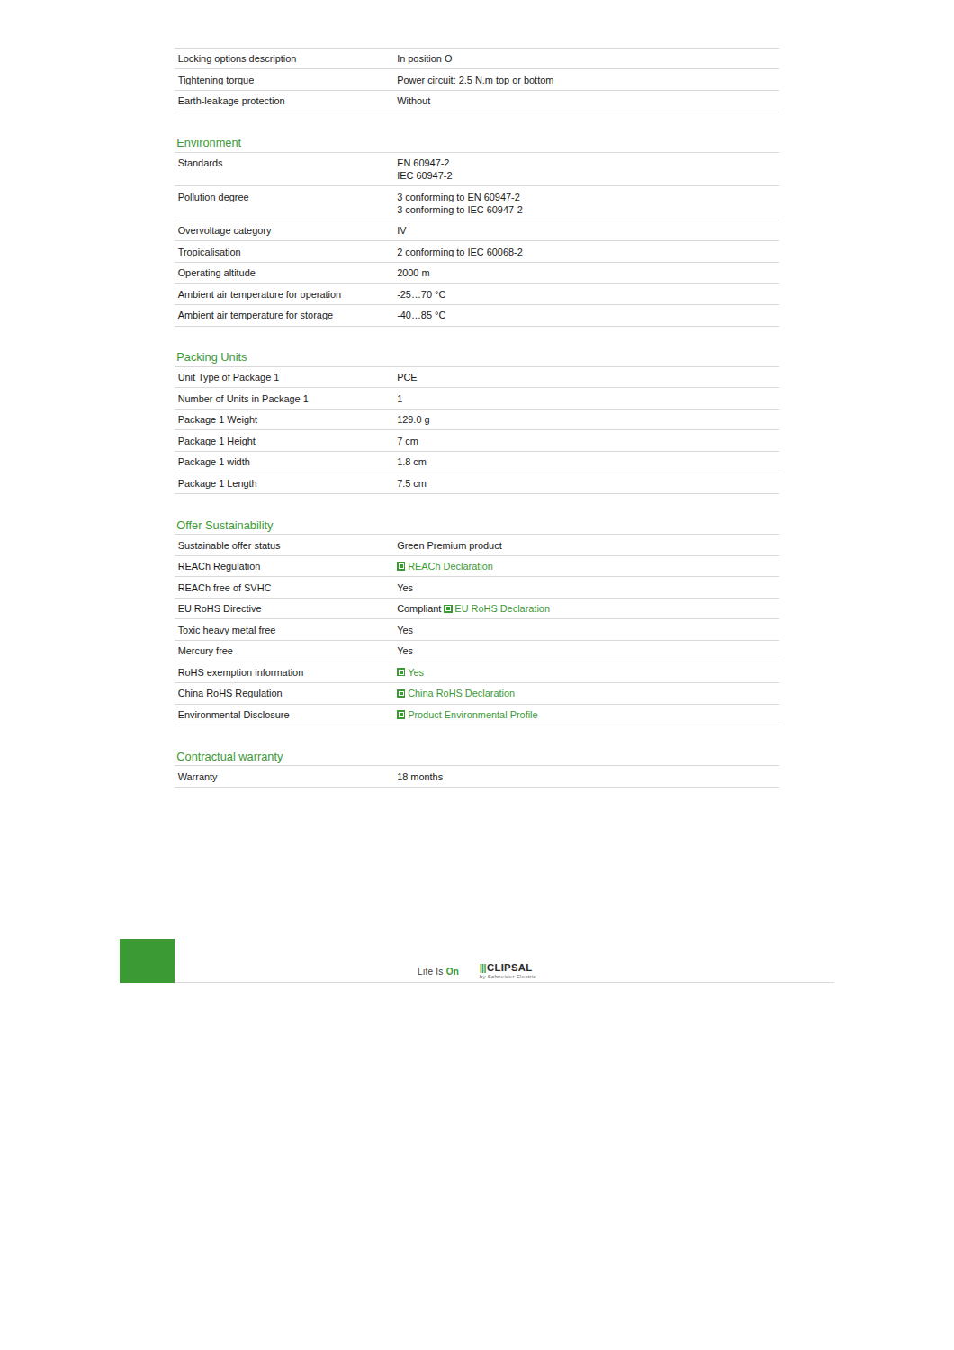| Locking options description | In position O |
| Tightening torque | Power circuit: 2.5 N.m top or bottom |
| Earth-leakage protection | Without |
Environment
| Standards | EN 60947-2 IEC 60947-2 |
| Pollution degree | 3 conforming to EN 60947-2 3 conforming to IEC 60947-2 |
| Overvoltage category | IV |
| Tropicalisation | 2 conforming to IEC 60068-2 |
| Operating altitude | 2000 m |
| Ambient air temperature for operation | -25…70 °C |
| Ambient air temperature for storage | -40…85 °C |
Packing Units
| Unit Type of Package 1 | PCE |
| Number of Units in Package 1 | 1 |
| Package 1 Weight | 129.0 g |
| Package 1 Height | 7 cm |
| Package 1 width | 1.8 cm |
| Package 1 Length | 7.5 cm |
Offer Sustainability
| Sustainable offer status | Green Premium product |
| REACh Regulation | REACh Declaration |
| REACh free of SVHC | Yes |
| EU RoHS Directive | Compliant EU RoHS Declaration |
| Toxic heavy metal free | Yes |
| Mercury free | Yes |
| RoHS exemption information | Yes |
| China RoHS Regulation | China RoHS Declaration |
| Environmental Disclosure | Product Environmental Profile |
Contractual warranty
| Warranty | 18 months |
2
Life Is On |||CLIPSAL by Schneider Electric